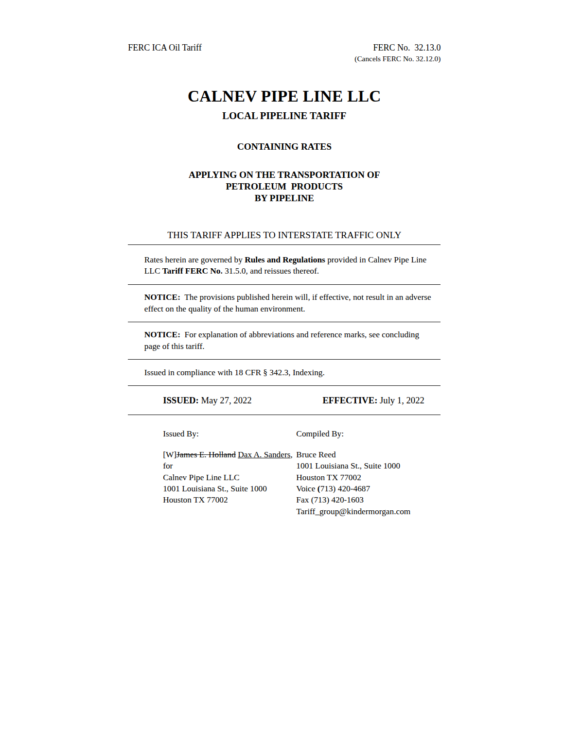FERC ICA Oil Tariff
FERC No. 32.13.0
(Cancels FERC No. 32.12.0)
CALNEV PIPE LINE LLC
LOCAL PIPELINE TARIFF
CONTAINING RATES
APPLYING ON THE TRANSPORTATION OF
PETROLEUM PRODUCTS
BY PIPELINE
THIS TARIFF APPLIES TO INTERSTATE TRAFFIC ONLY
Rates herein are governed by Rules and Regulations provided in Calnev Pipe Line LLC Tariff FERC No. 31.5.0, and reissues thereof.
NOTICE: The provisions published herein will, if effective, not result in an adverse effect on the quality of the human environment.
NOTICE: For explanation of abbreviations and reference marks, see concluding page of this tariff.
Issued in compliance with 18 CFR § 342.3, Indexing.
ISSUED: May 27, 2022
EFFECTIVE: July 1, 2022
Issued By:
[W]James E. Holland Dax A. Sanders, for
Calnev Pipe Line LLC
1001 Louisiana St., Suite 1000
Houston TX 77002
Compiled By:
Bruce Reed
1001 Louisiana St., Suite 1000
Houston TX 77002
Voice (713) 420-4687
Fax (713) 420-1603
Tariff_group@kindermorgan.com